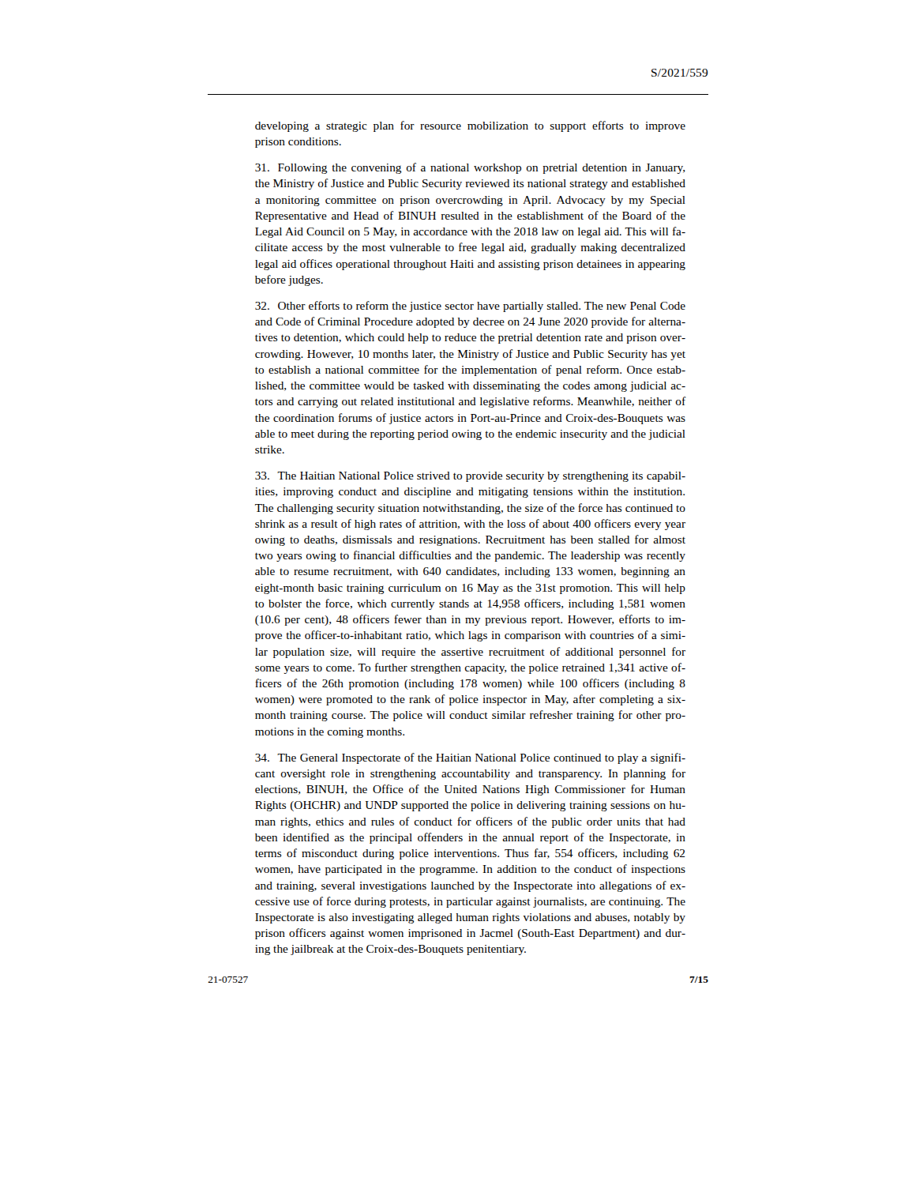S/2021/559
developing a strategic plan for resource mobilization to support efforts to improve prison conditions.
31. Following the convening of a national workshop on pretrial detention in January, the Ministry of Justice and Public Security reviewed its national strategy and established a monitoring committee on prison overcrowding in April. Advocacy by my Special Representative and Head of BINUH resulted in the establishment of the Board of the Legal Aid Council on 5 May, in accordance with the 2018 law on legal aid. This will facilitate access by the most vulnerable to free legal aid, gradually making decentralized legal aid offices operational throughout Haiti and assisting prison detainees in appearing before judges.
32. Other efforts to reform the justice sector have partially stalled. The new Penal Code and Code of Criminal Procedure adopted by decree on 24 June 2020 provide for alternatives to detention, which could help to reduce the pretrial detention rate and prison overcrowding. However, 10 months later, the Ministry of Justice and Public Security has yet to establish a national committee for the implementation of penal reform. Once established, the committee would be tasked with disseminating the codes among judicial actors and carrying out related institutional and legislative reforms. Meanwhile, neither of the coordination forums of justice actors in Port-au-Prince and Croix-des-Bouquets was able to meet during the reporting period owing to the endemic insecurity and the judicial strike.
33. The Haitian National Police strived to provide security by strengthening its capabilities, improving conduct and discipline and mitigating tensions within the institution. The challenging security situation notwithstanding, the size of the force has continued to shrink as a result of high rates of attrition, with the loss of about 400 officers every year owing to deaths, dismissals and resignations. Recruitment has been stalled for almost two years owing to financial difficulties and the pandemic. The leadership was recently able to resume recruitment, with 640 candidates, including 133 women, beginning an eight-month basic training curriculum on 16 May as the 31st promotion. This will help to bolster the force, which currently stands at 14,958 officers, including 1,581 women (10.6 per cent), 48 officers fewer than in my previous report. However, efforts to improve the officer-to-inhabitant ratio, which lags in comparison with countries of a similar population size, will require the assertive recruitment of additional personnel for some years to come. To further strengthen capacity, the police retrained 1,341 active officers of the 26th promotion (including 178 women) while 100 officers (including 8 women) were promoted to the rank of police inspector in May, after completing a six-month training course. The police will conduct similar refresher training for other promotions in the coming months.
34. The General Inspectorate of the Haitian National Police continued to play a significant oversight role in strengthening accountability and transparency. In planning for elections, BINUH, the Office of the United Nations High Commissioner for Human Rights (OHCHR) and UNDP supported the police in delivering training sessions on human rights, ethics and rules of conduct for officers of the public order units that had been identified as the principal offenders in the annual report of the Inspectorate, in terms of misconduct during police interventions. Thus far, 554 officers, including 62 women, have participated in the programme. In addition to the conduct of inspections and training, several investigations launched by the Inspectorate into allegations of excessive use of force during protests, in particular against journalists, are continuing. The Inspectorate is also investigating alleged human rights violations and abuses, notably by prison officers against women imprisoned in Jacmel (South-East Department) and during the jailbreak at the Croix-des-Bouquets penitentiary.
21-07527 7/15